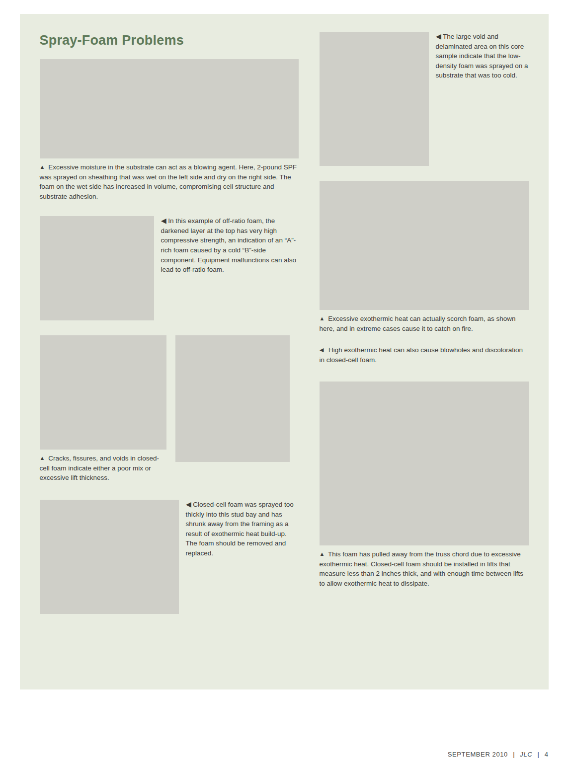Spray-Foam Problems
▲ Excessive moisture in the substrate can act as a blowing agent. Here, 2-pound SPF was sprayed on sheathing that was wet on the left side and dry on the right side. The foam on the wet side has increased in volume, compromising cell structure and substrate adhesion.
◀ In this example of off-ratio foam, the darkened layer at the top has very high compressive strength, an indication of an “A”-rich foam caused by a cold “B”-side component. Equipment malfunctions can also lead to off-ratio foam.
▲ Cracks, fissures, and voids in closed-cell foam indicate either a poor mix or excessive lift thickness.
◀ Closed-cell foam was sprayed too thickly into this stud bay and has shrunk away from the framing as a result of exothermic heat build-up. The foam should be removed and replaced.
◀ The large void and delaminated area on this core sample indicate that the low-density foam was sprayed on a substrate that was too cold.
▲ Excessive exothermic heat can actually scorch foam, as shown here, and in extreme cases cause it to catch on fire.
◀ High exothermic heat can also cause blowholes and discoloration in closed-cell foam.
▲ This foam has pulled away from the truss chord due to excessive exothermic heat. Closed-cell foam should be installed in lifts that measure less than 2 inches thick, and with enough time between lifts to allow exothermic heat to dissipate.
SEPTEMBER 2010 | JLC | 4